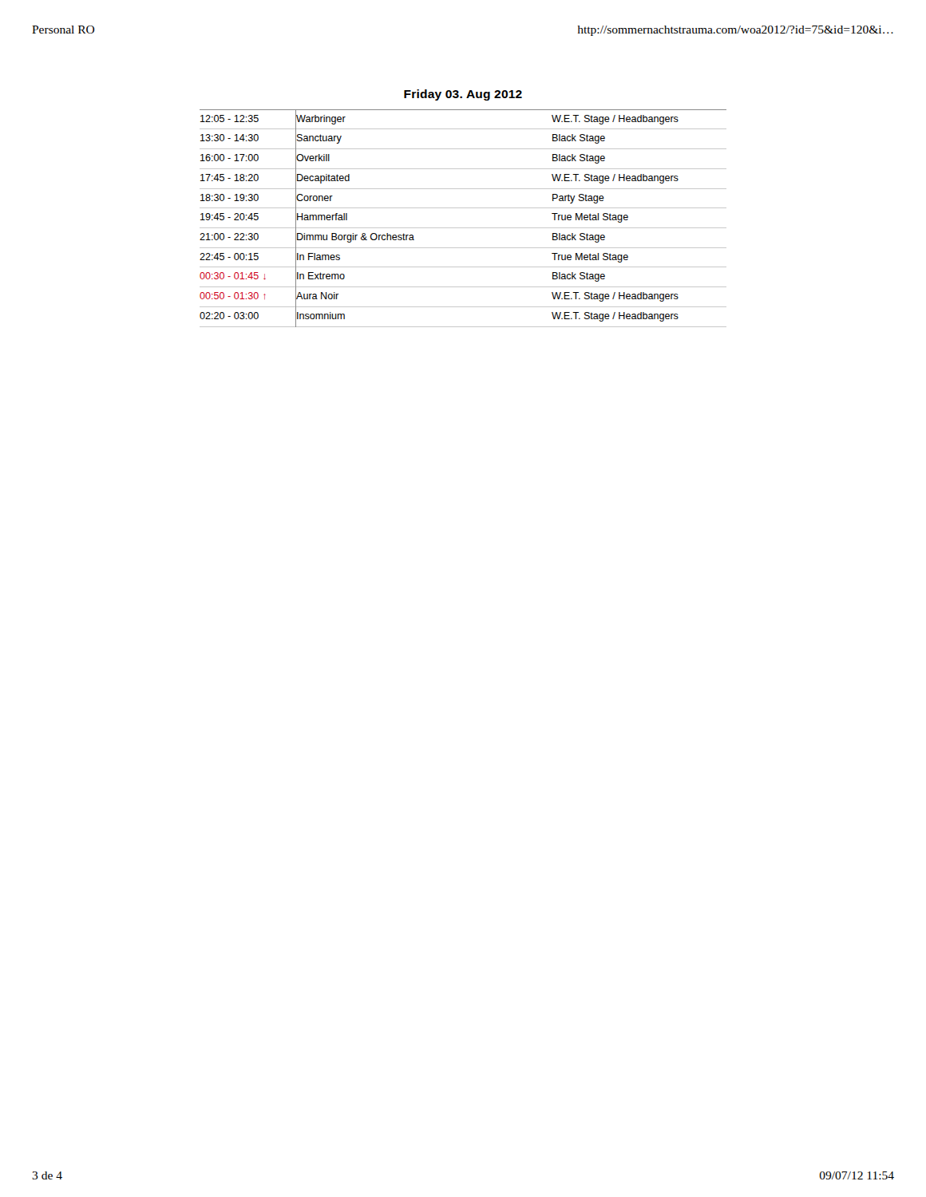Personal RO
http://sommernachtstrauma.com/woa2012/?id=75&id=120&i…
Friday 03. Aug 2012
| 12:05 - 12:35 | Warbringer | W.E.T. Stage / Headbangers |
| 13:30 - 14:30 | Sanctuary | Black Stage |
| 16:00 - 17:00 | Overkill | Black Stage |
| 17:45 - 18:20 | Decapitated | W.E.T. Stage / Headbangers |
| 18:30 - 19:30 | Coroner | Party Stage |
| 19:45 - 20:45 | Hammerfall | True Metal Stage |
| 21:00 - 22:30 | Dimmu Borgir & Orchestra | Black Stage |
| 22:45 - 00:15 | In Flames | True Metal Stage |
| 00:30 - 01:45 ↓ | In Extremo | Black Stage |
| 00:50 - 01:30 ↑ | Aura Noir | W.E.T. Stage / Headbangers |
| 02:20 - 03:00 | Insomnium | W.E.T. Stage / Headbangers |
3 de 4
09/07/12 11:54